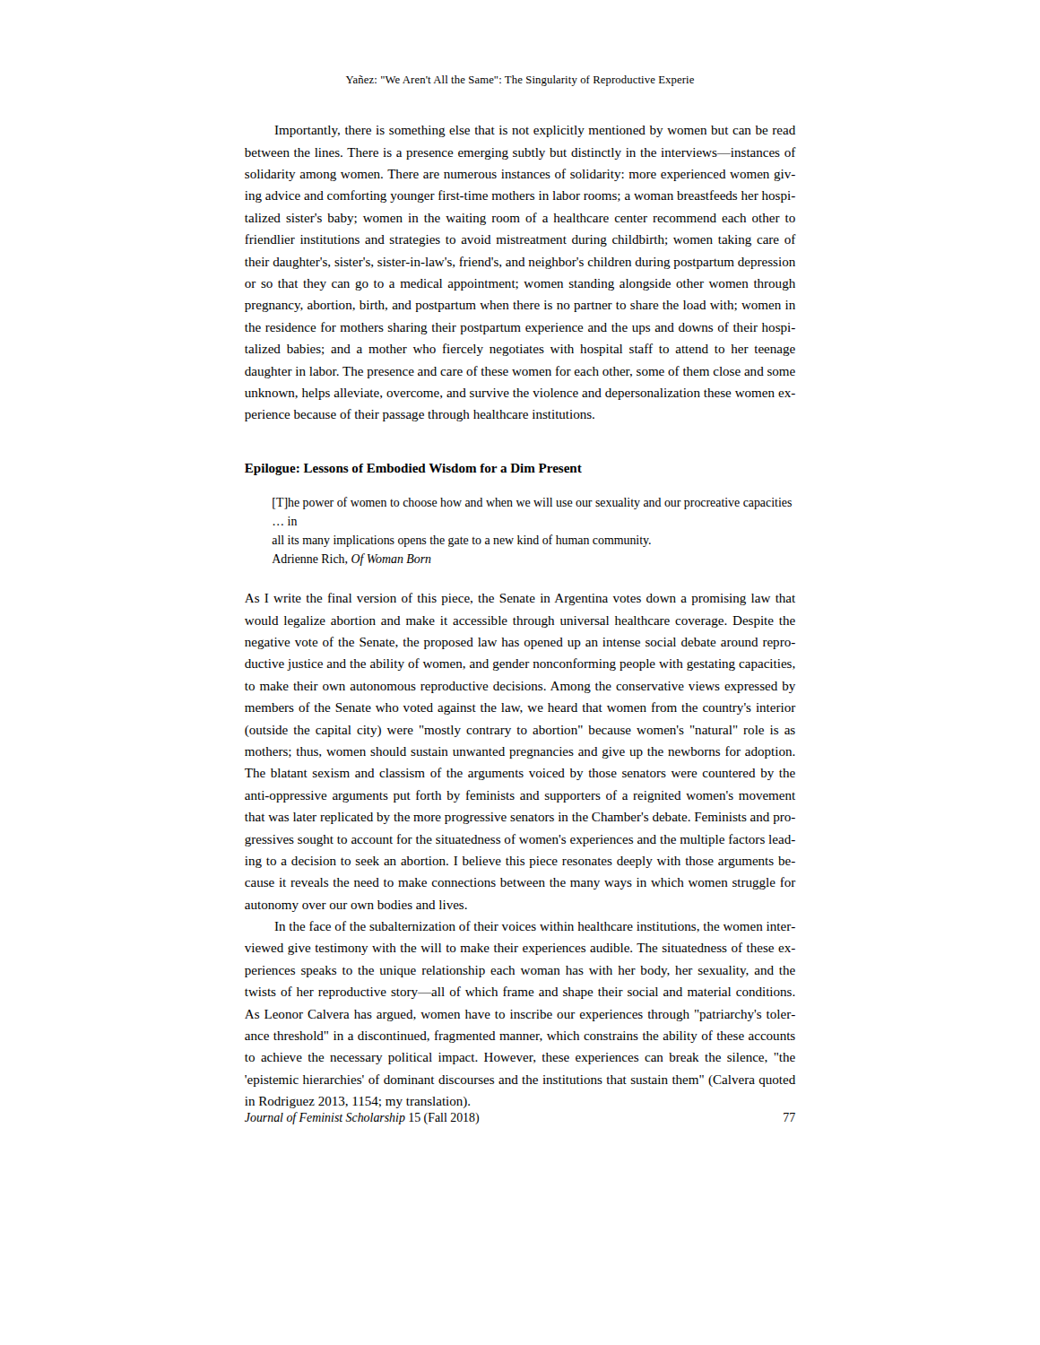Yañez: "We Aren't All the Same": The Singularity of Reproductive Experie
Importantly, there is something else that is not explicitly mentioned by women but can be read between the lines. There is a presence emerging subtly but distinctly in the interviews—instances of solidarity among women. There are numerous instances of solidarity: more experienced women giving advice and comforting younger first-time mothers in labor rooms; a woman breastfeeds her hospitalized sister's baby; women in the waiting room of a healthcare center recommend each other to friendlier institutions and strategies to avoid mistreatment during childbirth; women taking care of their daughter's, sister's, sister-in-law's, friend's, and neighbor's children during postpartum depression or so that they can go to a medical appointment; women standing alongside other women through pregnancy, abortion, birth, and postpartum when there is no partner to share the load with; women in the residence for mothers sharing their postpartum experience and the ups and downs of their hospitalized babies; and a mother who fiercely negotiates with hospital staff to attend to her teenage daughter in labor. The presence and care of these women for each other, some of them close and some unknown, helps alleviate, overcome, and survive the violence and depersonalization these women experience because of their passage through healthcare institutions.
Epilogue: Lessons of Embodied Wisdom for a Dim Present
[T]he power of women to choose how and when we will use our sexuality and our procreative capacities … in all its many implications opens the gate to a new kind of human community. Adrienne Rich, Of Woman Born
As I write the final version of this piece, the Senate in Argentina votes down a promising law that would legalize abortion and make it accessible through universal healthcare coverage. Despite the negative vote of the Senate, the proposed law has opened up an intense social debate around reproductive justice and the ability of women, and gender nonconforming people with gestating capacities, to make their own autonomous reproductive decisions. Among the conservative views expressed by members of the Senate who voted against the law, we heard that women from the country's interior (outside the capital city) were "mostly contrary to abortion" because women's "natural" role is as mothers; thus, women should sustain unwanted pregnancies and give up the newborns for adoption. The blatant sexism and classism of the arguments voiced by those senators were countered by the anti-oppressive arguments put forth by feminists and supporters of a reignited women's movement that was later replicated by the more progressive senators in the Chamber's debate. Feminists and progressives sought to account for the situatedness of women's experiences and the multiple factors leading to a decision to seek an abortion. I believe this piece resonates deeply with those arguments because it reveals the need to make connections between the many ways in which women struggle for autonomy over our own bodies and lives.
In the face of the subalternization of their voices within healthcare institutions, the women interviewed give testimony with the will to make their experiences audible. The situatedness of these experiences speaks to the unique relationship each woman has with her body, her sexuality, and the twists of her reproductive story—all of which frame and shape their social and material conditions. As Leonor Calvera has argued, women have to inscribe our experiences through "patriarchy's tolerance threshold" in a discontinued, fragmented manner, which constrains the ability of these accounts to achieve the necessary political impact. However, these experiences can break the silence, "the 'epistemic hierarchies' of dominant discourses and the institutions that sustain them" (Calvera quoted in Rodriguez 2013, 1154; my translation).
Journal of Feminist Scholarship 15 (Fall 2018)
77